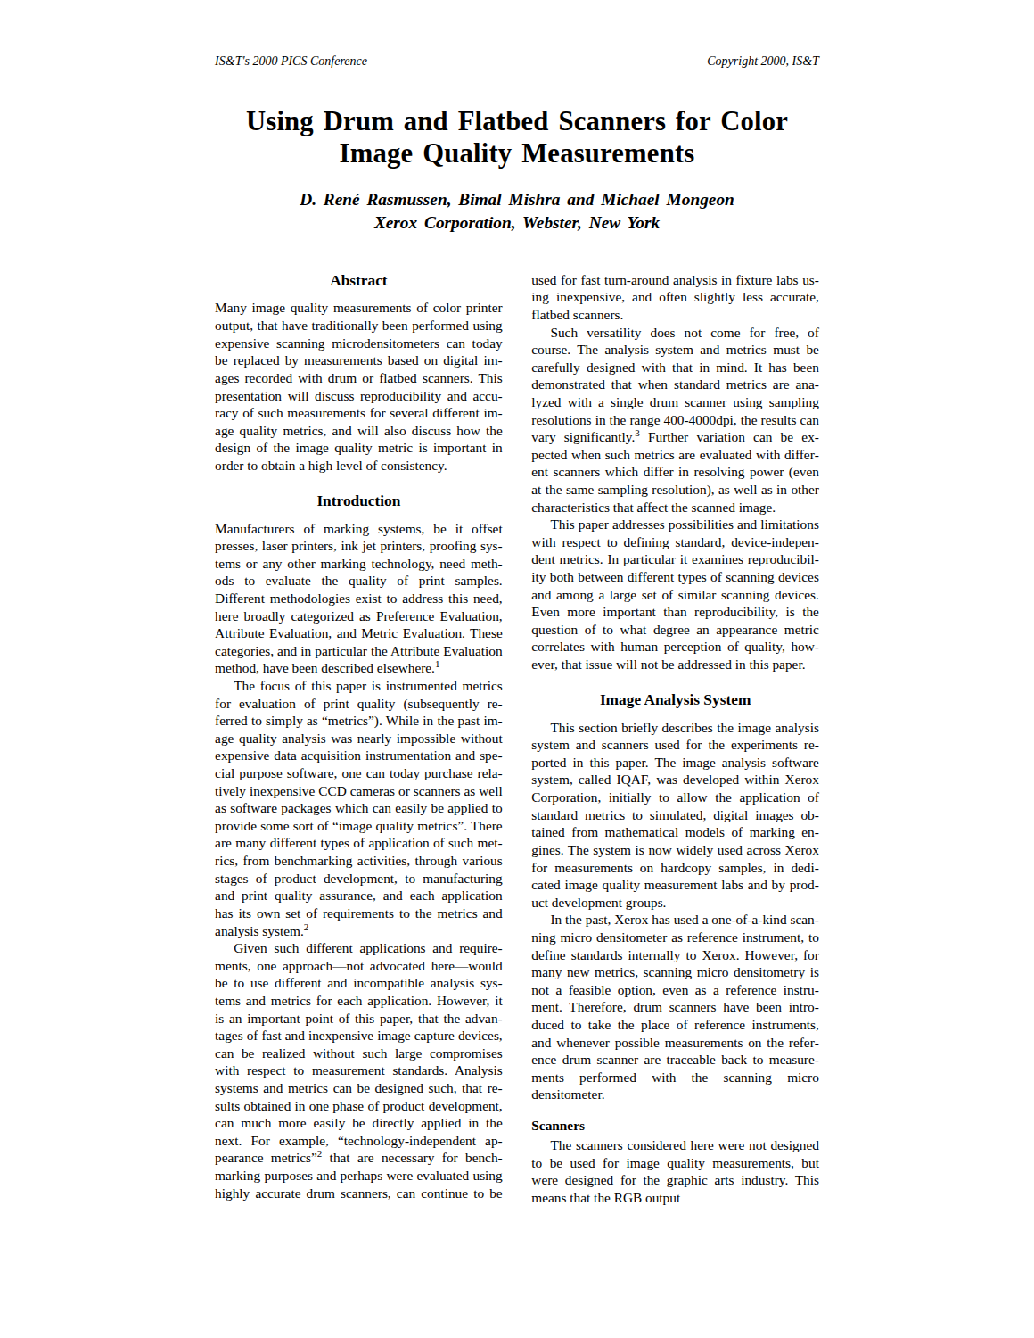IS&T's 2000 PICS Conference Copyright 2000, IS&T
Using Drum and Flatbed Scanners for Color Image Quality Measurements
D. René Rasmussen, Bimal Mishra and Michael Mongeon
Xerox Corporation, Webster, New York
Abstract
Many image quality measurements of color printer output, that have traditionally been performed using expensive scanning microdensitometers can today be replaced by measurements based on digital images recorded with drum or flatbed scanners. This presentation will discuss reproducibility and accuracy of such measurements for several different image quality metrics, and will also discuss how the design of the image quality metric is important in order to obtain a high level of consistency.
Introduction
Manufacturers of marking systems, be it offset presses, laser printers, ink jet printers, proofing systems or any other marking technology, need methods to evaluate the quality of print samples. Different methodologies exist to address this need, here broadly categorized as Preference Evaluation, Attribute Evaluation, and Metric Evaluation. These categories, and in particular the Attribute Evaluation method, have been described elsewhere.1
The focus of this paper is instrumented metrics for evaluation of print quality (subsequently referred to simply as “metrics”). While in the past image quality analysis was nearly impossible without expensive data acquisition instrumentation and special purpose software, one can today purchase relatively inexpensive CCD cameras or scanners as well as software packages which can easily be applied to provide some sort of “image quality metrics”. There are many different types of application of such metrics, from benchmarking activities, through various stages of product development, to manufacturing and print quality assurance, and each application has its own set of requirements to the metrics and analysis system.2
Given such different applications and requirements, one approach—not advocated here—would be to use different and incompatible analysis systems and metrics for each application. However, it is an important point of this paper, that the advantages of fast and inexpensive image capture devices, can be realized without such large compromises with respect to measurement standards. Analysis systems and metrics can be designed such, that results obtained in one phase of product development, can much more easily be directly applied in the next. For example, “technology-independent appearance metrics”2 that are necessary for benchmarking purposes and perhaps were evaluated using highly accurate drum scanners, can continue to be used for fast turn-around analysis in fixture labs using inexpensive, and often slightly less accurate, flatbed scanners.
Such versatility does not come for free, of course. The analysis system and metrics must be carefully designed with that in mind. It has been demonstrated that when standard metrics are analyzed with a single drum scanner using sampling resolutions in the range 400-4000dpi, the results can vary significantly.3 Further variation can be expected when such metrics are evaluated with different scanners which differ in resolving power (even at the same sampling resolution), as well as in other characteristics that affect the scanned image.
This paper addresses possibilities and limitations with respect to defining standard, device-independent metrics. In particular it examines reproducibility both between different types of scanning devices and among a large set of similar scanning devices. Even more important than reproducibility, is the question of to what degree an appearance metric correlates with human perception of quality, however, that issue will not be addressed in this paper.
Image Analysis System
This section briefly describes the image analysis system and scanners used for the experiments reported in this paper. The image analysis software system, called IQAF, was developed within Xerox Corporation, initially to allow the application of standard metrics to simulated, digital images obtained from mathematical models of marking engines. The system is now widely used across Xerox for measurements on hardcopy samples, in dedicated image quality measurement labs and by product development groups.
In the past, Xerox has used a one-of-a-kind scanning micro densitometer as reference instrument, to define standards internally to Xerox. However, for many new metrics, scanning micro densitometry is not a feasible option, even as a reference instrument. Therefore, drum scanners have been introduced to take the place of reference instruments, and whenever possible measurements on the reference drum scanner are traceable back to measurements performed with the scanning micro densitometer.
Scanners
The scanners considered here were not designed to be used for image quality measurements, but were designed for the graphic arts industry. This means that the RGB output